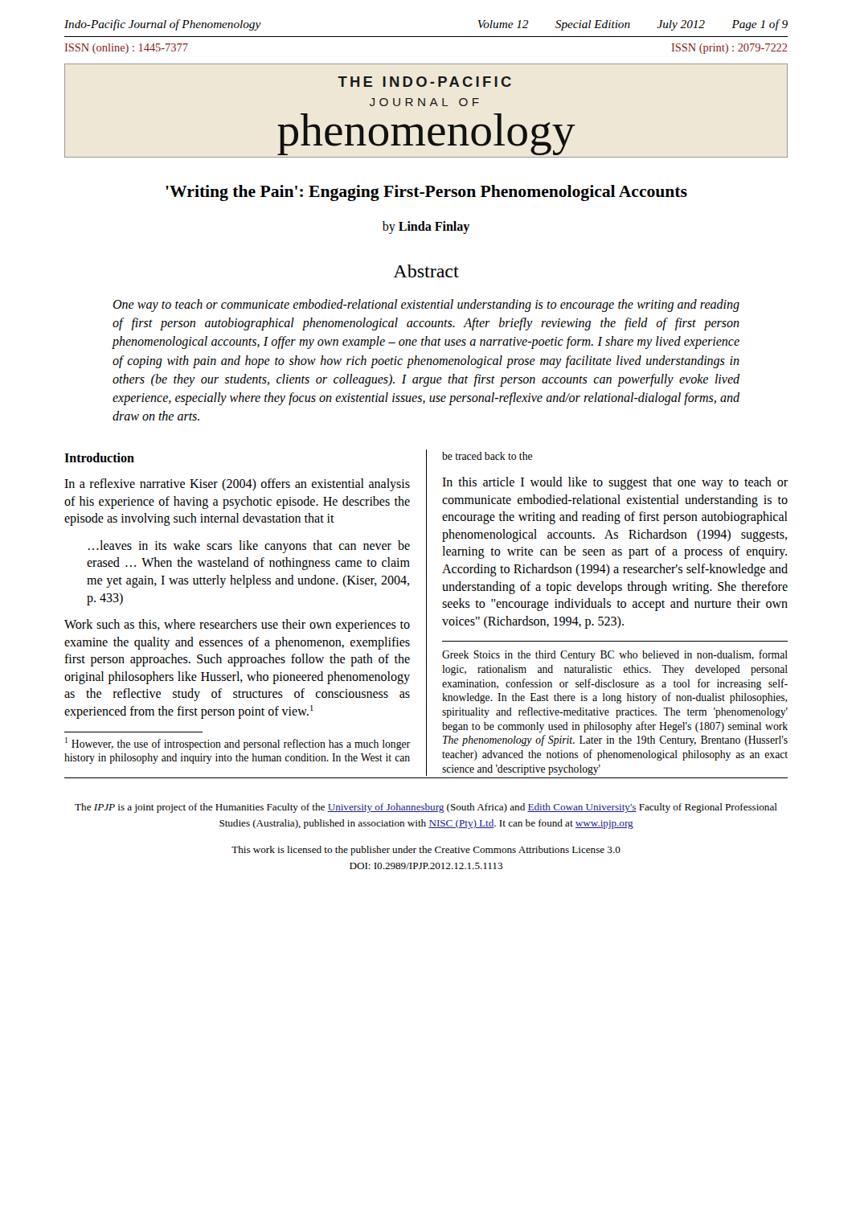Indo-Pacific Journal of Phenomenology Volume 12 Special Edition July 2012 Page 1 of 9
ISSN (online) : 1445-7377 ISSN (print) : 2079-7222
THE INDO-PACIFIC
JOURNAL OF
phenomenology
'Writing the Pain': Engaging First-Person Phenomenological Accounts
by Linda Finlay
Abstract
One way to teach or communicate embodied-relational existential understanding is to encourage the writing and reading of first person autobiographical phenomenological accounts. After briefly reviewing the field of first person phenomenological accounts, I offer my own example – one that uses a narrative-poetic form. I share my lived experience of coping with pain and hope to show how rich poetic phenomenological prose may facilitate lived understandings in others (be they our students, clients or colleagues). I argue that first person accounts can powerfully evoke lived experience, especially where they focus on existential issues, use personal-reflexive and/or relational-dialogal forms, and draw on the arts.
Introduction
In a reflexive narrative Kiser (2004) offers an existential analysis of his experience of having a psychotic episode. He describes the episode as involving such internal devastation that it
…leaves in its wake scars like canyons that can never be erased … When the wasteland of nothingness came to claim me yet again, I was utterly helpless and undone. (Kiser, 2004, p. 433)
Work such as this, where researchers use their own experiences to examine the quality and essences of a phenomenon, exemplifies first person approaches. Such approaches follow the path of the original philosophers like Husserl, who pioneered phenomenology as the reflective study of structures of consciousness as experienced from the first person point of view.1
1 However, the use of introspection and personal reflection has a much longer history in philosophy and inquiry into the human condition. In the West it can be traced back to the
In this article I would like to suggest that one way to teach or communicate embodied-relational existential understanding is to encourage the writing and reading of first person autobiographical phenomenological accounts. As Richardson (1994) suggests, learning to write can be seen as part of a process of enquiry. According to Richardson (1994) a researcher's self-knowledge and understanding of a topic develops through writing. She therefore seeks to "encourage individuals to accept and nurture their own voices" (Richardson, 1994, p. 523).
Greek Stoics in the third Century BC who believed in non-dualism, formal logic, rationalism and naturalistic ethics. They developed personal examination, confession or self-disclosure as a tool for increasing self-knowledge. In the East there is a long history of non-dualist philosophies, spirituality and reflective-meditative practices. The term 'phenomenology' began to be commonly used in philosophy after Hegel's (1807) seminal work The phenomenology of Spirit. Later in the 19th Century, Brentano (Husserl's teacher) advanced the notions of phenomenological philosophy as an exact science and 'descriptive psychology'
The IPJP is a joint project of the Humanities Faculty of the University of Johannesburg (South Africa) and Edith Cowan University's Faculty of Regional Professional Studies (Australia), published in association with NISC (Pty) Ltd. It can be found at www.ipjp.org
This work is licensed to the publisher under the Creative Commons Attributions License 3.0
DOI: I0.2989/IPJP.2012.12.1.5.1113